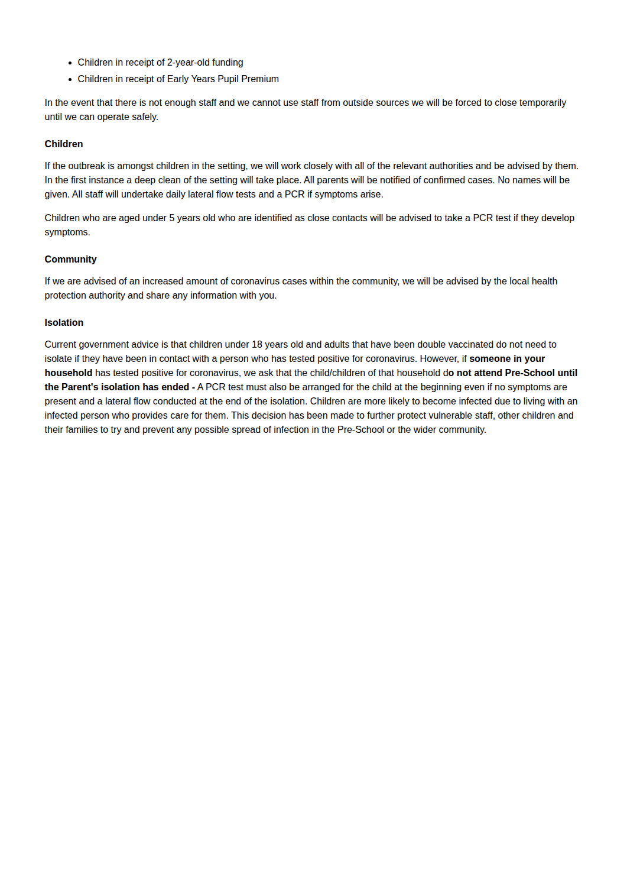Children in receipt of 2-year-old funding
Children in receipt of Early Years Pupil Premium
In the event that there is not enough staff and we cannot use staff from outside sources we will be forced to close temporarily until we can operate safely.
Children
If the outbreak is amongst children in the setting, we will work closely with all of the relevant authorities and be advised by them. In the first instance a deep clean of the setting will take place. All parents will be notified of confirmed cases. No names will be given. All staff will undertake daily lateral flow tests and a PCR if symptoms arise.
Children who are aged under 5 years old who are identified as close contacts will be advised to take a PCR test if they develop symptoms.
Community
If we are advised of an increased amount of coronavirus cases within the community, we will be advised by the local health protection authority and share any information with you.
Isolation
Current government advice is that children under 18 years old and adults that have been double vaccinated do not need to isolate if they have been in contact with a person who has tested positive for coronavirus. However, if someone in your household has tested positive for coronavirus, we ask that the child/children of that household do not attend Pre-School until the Parent's isolation has ended - A PCR test must also be arranged for the child at the beginning even if no symptoms are present and a lateral flow conducted at the end of the isolation. Children are more likely to become infected due to living with an infected person who provides care for them. This decision has been made to further protect vulnerable staff, other children and their families to try and prevent any possible spread of infection in the Pre-School or the wider community.